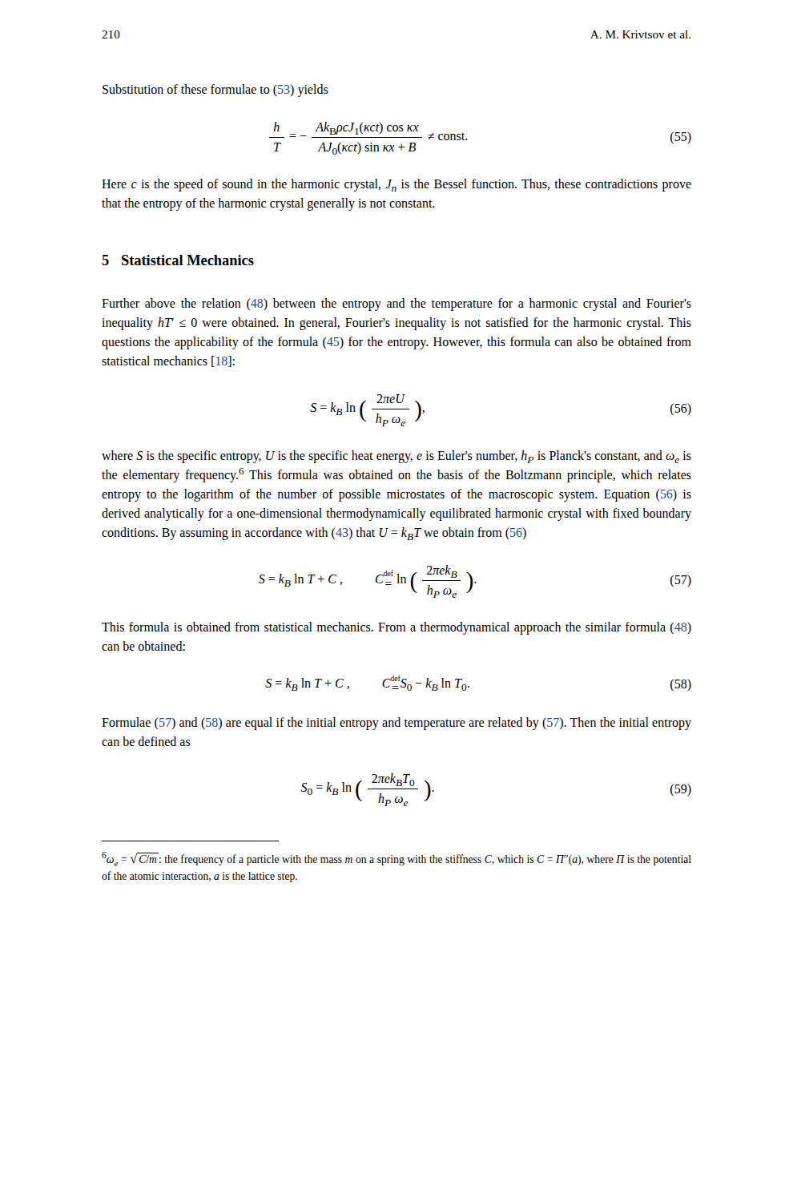210 A. M. Krivtsov et al.
Substitution of these formulae to (53) yields
hT = − AkBρcJ1(κct) cos κx AJ0(κct) sin κx + B ≠ const.
(55)
Here c is the speed of sound in the harmonic crystal, Jn is the Bessel function. Thus, these contradictions prove that the entropy of the harmonic crystal generally is not constant.
5 Statistical Mechanics
Further above the relation (48) between the entropy and the temperature for a harmonic crystal and Fourier's inequality hT′ ≤ 0 were obtained. In general, Fourier's inequality is not satisfied for the harmonic crystal. This questions the applicability of the formula (45) for the entropy. However, this formula can also be obtained from statistical mechanics [18]:
S = kB ln ( 2πeU hP ωe ),
(56)
where S is the specific entropy, U is the specific heat energy, e is Euler's number, hP is Planck's constant, and ωe is the elementary frequency.6 This formula was obtained on the basis of the Boltzmann principle, which relates entropy to the logarithm of the number of possible microstates of the macroscopic system. Equation (56) is derived analytically for a one-dimensional thermodynamically equilibrated harmonic crystal with fixed boundary conditions. By assuming in accordance with (43) that U = kBT we obtain from (56)
S = kB ln T + C ,    Cdef= ln ( 2πekB hP ωe ).
(57)
This formula is obtained from statistical mechanics. From a thermodynamical approach the similar formula (48) can be obtained:
S = kB ln T + C ,    Cdef=S0 − kB ln T0.
(58)
Formulae (57) and (58) are equal if the initial entropy and temperature are related by (57). Then the initial entropy can be defined as
S0 = kB ln ( 2πekBT0 hP ωe ).
(59)
6ωe = √C/m: the frequency of a particle with the mass m on a spring with the stiffness C, which is C = Π′′(a), where Π is the potential of the atomic interaction, a is the lattice step.